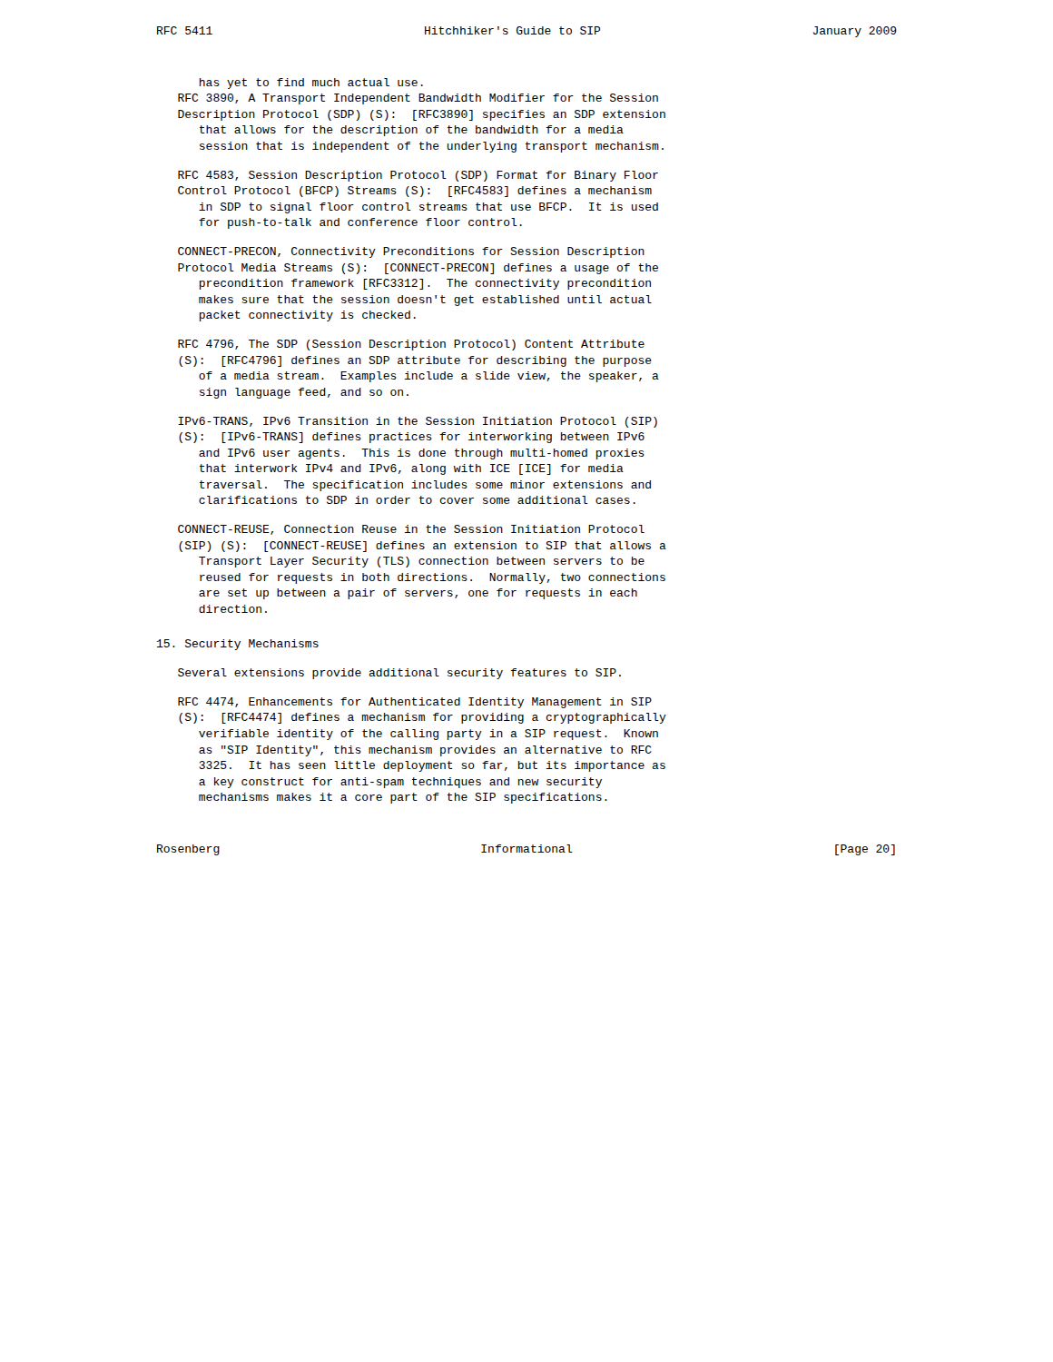RFC 5411 Hitchhiker's Guide to SIP January 2009
has yet to find much actual use.
RFC 3890, A Transport Independent Bandwidth Modifier for the Session
Description Protocol (SDP) (S):  [RFC3890] specifies an SDP extension
   that allows for the description of the bandwidth for a media
   session that is independent of the underlying transport mechanism.
RFC 4583, Session Description Protocol (SDP) Format for Binary Floor
Control Protocol (BFCP) Streams (S):  [RFC4583] defines a mechanism
   in SDP to signal floor control streams that use BFCP.  It is used
   for push-to-talk and conference floor control.
CONNECT-PRECON, Connectivity Preconditions for Session Description
Protocol Media Streams (S):  [CONNECT-PRECON] defines a usage of the
   precondition framework [RFC3312].  The connectivity precondition
   makes sure that the session doesn't get established until actual
   packet connectivity is checked.
RFC 4796, The SDP (Session Description Protocol) Content Attribute
(S):  [RFC4796] defines an SDP attribute for describing the purpose
   of a media stream.  Examples include a slide view, the speaker, a
   sign language feed, and so on.
IPv6-TRANS, IPv6 Transition in the Session Initiation Protocol (SIP)
(S):  [IPv6-TRANS] defines practices for interworking between IPv6
   and IPv6 user agents.  This is done through multi-homed proxies
   that interwork IPv4 and IPv6, along with ICE [ICE] for media
   traversal.  The specification includes some minor extensions and
   clarifications to SDP in order to cover some additional cases.
CONNECT-REUSE, Connection Reuse in the Session Initiation Protocol
(SIP) (S):  [CONNECT-REUSE] defines an extension to SIP that allows a
   Transport Layer Security (TLS) connection between servers to be
   reused for requests in both directions.  Normally, two connections
   are set up between a pair of servers, one for requests in each
   direction.
15. Security Mechanisms
Several extensions provide additional security features to SIP.
RFC 4474, Enhancements for Authenticated Identity Management in SIP
(S):  [RFC4474] defines a mechanism for providing a cryptographically
   verifiable identity of the calling party in a SIP request.  Known
   as "SIP Identity", this mechanism provides an alternative to RFC
   3325.  It has seen little deployment so far, but its importance as
   a key construct for anti-spam techniques and new security
   mechanisms makes it a core part of the SIP specifications.
Rosenberg Informational [Page 20]